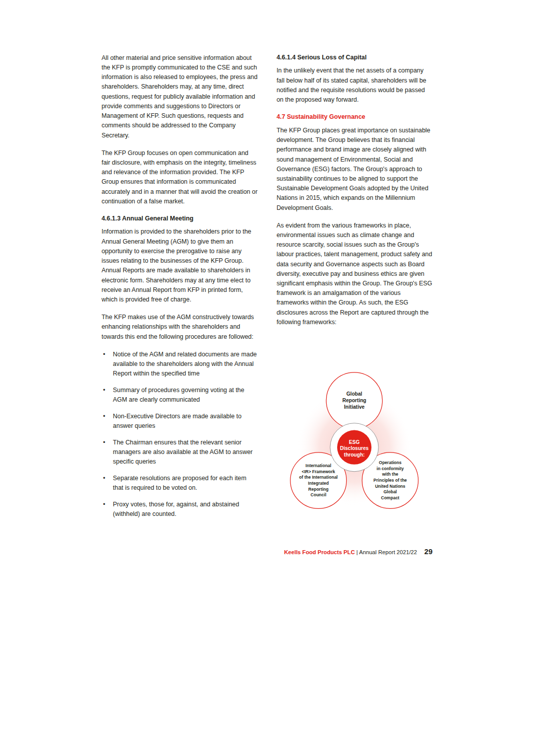All other material and price sensitive information about the KFP is promptly communicated to the CSE and such information is also released to employees, the press and shareholders. Shareholders may, at any time, direct questions, request for publicly available information and provide comments and suggestions to Directors or Management of KFP. Such questions, requests and comments should be addressed to the Company Secretary.
The KFP Group focuses on open communication and fair disclosure, with emphasis on the integrity, timeliness and relevance of the information provided. The KFP Group ensures that information is communicated accurately and in a manner that will avoid the creation or continuation of a false market.
4.6.1.3 Annual General Meeting
Information is provided to the shareholders prior to the Annual General Meeting (AGM) to give them an opportunity to exercise the prerogative to raise any issues relating to the businesses of the KFP Group. Annual Reports are made available to shareholders in electronic form. Shareholders may at any time elect to receive an Annual Report from KFP in printed form, which is provided free of charge.
The KFP makes use of the AGM constructively towards enhancing relationships with the shareholders and towards this end the following procedures are followed:
Notice of the AGM and related documents are made available to the shareholders along with the Annual Report within the specified time
Summary of procedures governing voting at the AGM are clearly communicated
Non-Executive Directors are made available to answer queries
The Chairman ensures that the relevant senior managers are also available at the AGM to answer specific queries
Separate resolutions are proposed for each item that is required to be voted on.
Proxy votes, those for, against, and abstained (withheld) are counted.
4.6.1.4 Serious Loss of Capital
In the unlikely event that the net assets of a company fall below half of its stated capital, shareholders will be notified and the requisite resolutions would be passed on the proposed way forward.
4.7 Sustainability Governance
The KFP Group places great importance on sustainable development. The Group believes that its financial performance and brand image are closely aligned with sound management of Environmental, Social and Governance (ESG) factors. The Group's approach to sustainability continues to be aligned to support the Sustainable Development Goals adopted by the United Nations in 2015, which expands on the Millennium Development Goals.
As evident from the various frameworks in place, environmental issues such as climate change and resource scarcity, social issues such as the Group's labour practices, talent management, product safety and data security and Governance aspects such as Board diversity, executive pay and business ethics are given significant emphasis within the Group. The Group's ESG framework is an amalgamation of the various frameworks within the Group. As such, the ESG disclosures across the Report are captured through the following frameworks:
Global Reporting Initiative International <IR> Framework of the International Integrated Reporting Council Operations in conformity with the Principles of the United Nations Global Compact ESG Disclosures through:
Keells Food Products PLC | Annual Report 2021/22 29